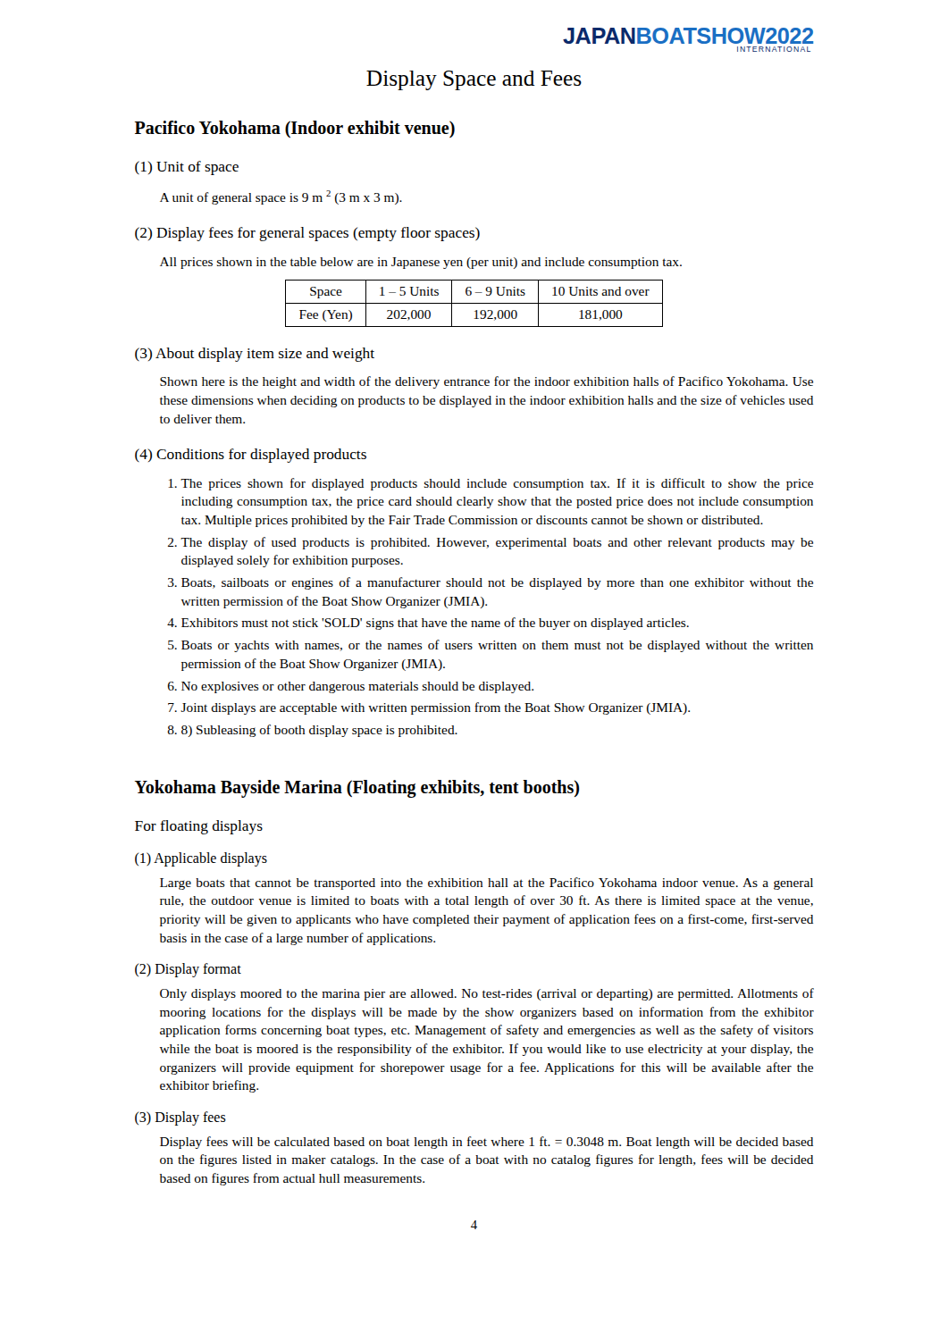JAPANBOATSHOW2022
INTERNATIONAL
Display Space and Fees
Pacifico Yokohama (Indoor exhibit venue)
(1) Unit of space
A unit of general space is 9 m 2 (3 m x 3 m).
(2) Display fees for general spaces (empty floor spaces)
All prices shown in the table below are in Japanese yen (per unit) and include consumption tax.
| Space | 1 – 5 Units | 6 – 9 Units | 10 Units and over |
| Fee (Yen) | 202,000 | 192,000 | 181,000 |
(3) About display item size and weight
Shown here is the height and width of the delivery entrance for the indoor exhibition halls of Pacifico Yokohama. Use these dimensions when deciding on products to be displayed in the indoor exhibition halls and the size of vehicles used to deliver them.
(4) Conditions for displayed products
The prices shown for displayed products should include consumption tax. If it is difficult to show the price including consumption tax, the price card should clearly show that the posted price does not include consumption tax. Multiple prices prohibited by the Fair Trade Commission or discounts cannot be shown or distributed.
The display of used products is prohibited. However, experimental boats and other relevant products may be displayed solely for exhibition purposes.
Boats, sailboats or engines of a manufacturer should not be displayed by more than one exhibitor without the written permission of the Boat Show Organizer (JMIA).
Exhibitors must not stick 'SOLD' signs that have the name of the buyer on displayed articles.
Boats or yachts with names, or the names of users written on them must not be displayed without the written permission of the Boat Show Organizer (JMIA).
No explosives or other dangerous materials should be displayed.
Joint displays are acceptable with written permission from the Boat Show Organizer (JMIA).
8) Subleasing of booth display space is prohibited.
Yokohama Bayside Marina (Floating exhibits, tent booths)
For floating displays
(1) Applicable displays
Large boats that cannot be transported into the exhibition hall at the Pacifico Yokohama indoor venue. As a general rule, the outdoor venue is limited to boats with a total length of over 30 ft. As there is limited space at the venue, priority will be given to applicants who have completed their payment of application fees on a first-come, first-served basis in the case of a large number of applications.
(2) Display format
Only displays moored to the marina pier are allowed. No test-rides (arrival or departing) are permitted. Allotments of mooring locations for the displays will be made by the show organizers based on information from the exhibitor application forms concerning boat types, etc. Management of safety and emergencies as well as the safety of visitors while the boat is moored is the responsibility of the exhibitor. If you would like to use electricity at your display, the organizers will provide equipment for shorepower usage for a fee. Applications for this will be available after the exhibitor briefing.
(3) Display fees
Display fees will be calculated based on boat length in feet where 1 ft. = 0.3048 m. Boat length will be decided based on the figures listed in maker catalogs. In the case of a boat with no catalog figures for length, fees will be decided based on figures from actual hull measurements.
4